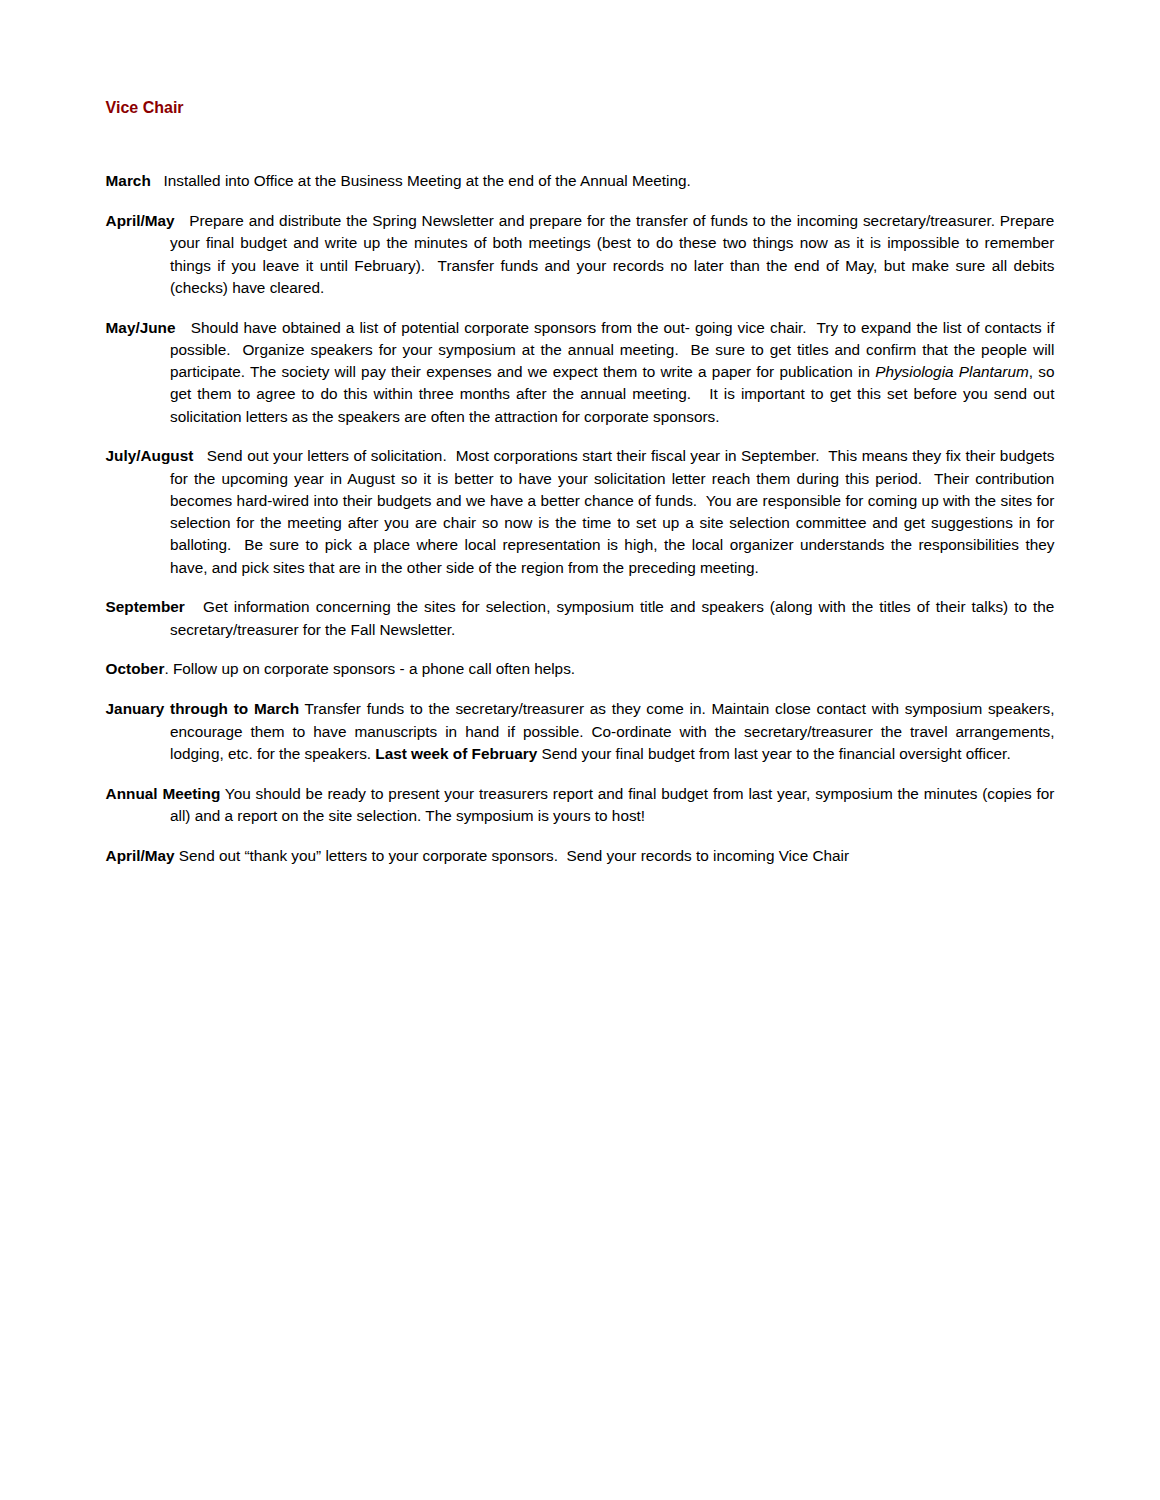Vice Chair
March Installed into Office at the Business Meeting at the end of the Annual Meeting.
April/May Prepare and distribute the Spring Newsletter and prepare for the transfer of funds to the incoming secretary/treasurer. Prepare your final budget and write up the minutes of both meetings (best to do these two things now as it is impossible to remember things if you leave it until February). Transfer funds and your records no later than the end of May, but make sure all debits (checks) have cleared.
May/June Should have obtained a list of potential corporate sponsors from the out- going vice chair. Try to expand the list of contacts if possible. Organize speakers for your symposium at the annual meeting. Be sure to get titles and confirm that the people will participate. The society will pay their expenses and we expect them to write a paper for publication in Physiologia Plantarum, so get them to agree to do this within three months after the annual meeting. It is important to get this set before you send out solicitation letters as the speakers are often the attraction for corporate sponsors.
July/August Send out your letters of solicitation. Most corporations start their fiscal year in September. This means they fix their budgets for the upcoming year in August so it is better to have your solicitation letter reach them during this period. Their contribution becomes hard-wired into their budgets and we have a better chance of funds. You are responsible for coming up with the sites for selection for the meeting after you are chair so now is the time to set up a site selection committee and get suggestions in for balloting. Be sure to pick a place where local representation is high, the local organizer understands the responsibilities they have, and pick sites that are in the other side of the region from the preceding meeting.
September Get information concerning the sites for selection, symposium title and speakers (along with the titles of their talks) to the secretary/treasurer for the Fall Newsletter.
October. Follow up on corporate sponsors - a phone call often helps.
January through to March Transfer funds to the secretary/treasurer as they come in. Maintain close contact with symposium speakers, encourage them to have manuscripts in hand if possible. Co-ordinate with the secretary/treasurer the travel arrangements, lodging, etc. for the speakers. Last week of February Send your final budget from last year to the financial oversight officer.
Annual Meeting You should be ready to present your treasurers report and final budget from last year, symposium the minutes (copies for all) and a report on the site selection. The symposium is yours to host!
April/May Send out “thank you” letters to your corporate sponsors. Send your records to incoming Vice Chair